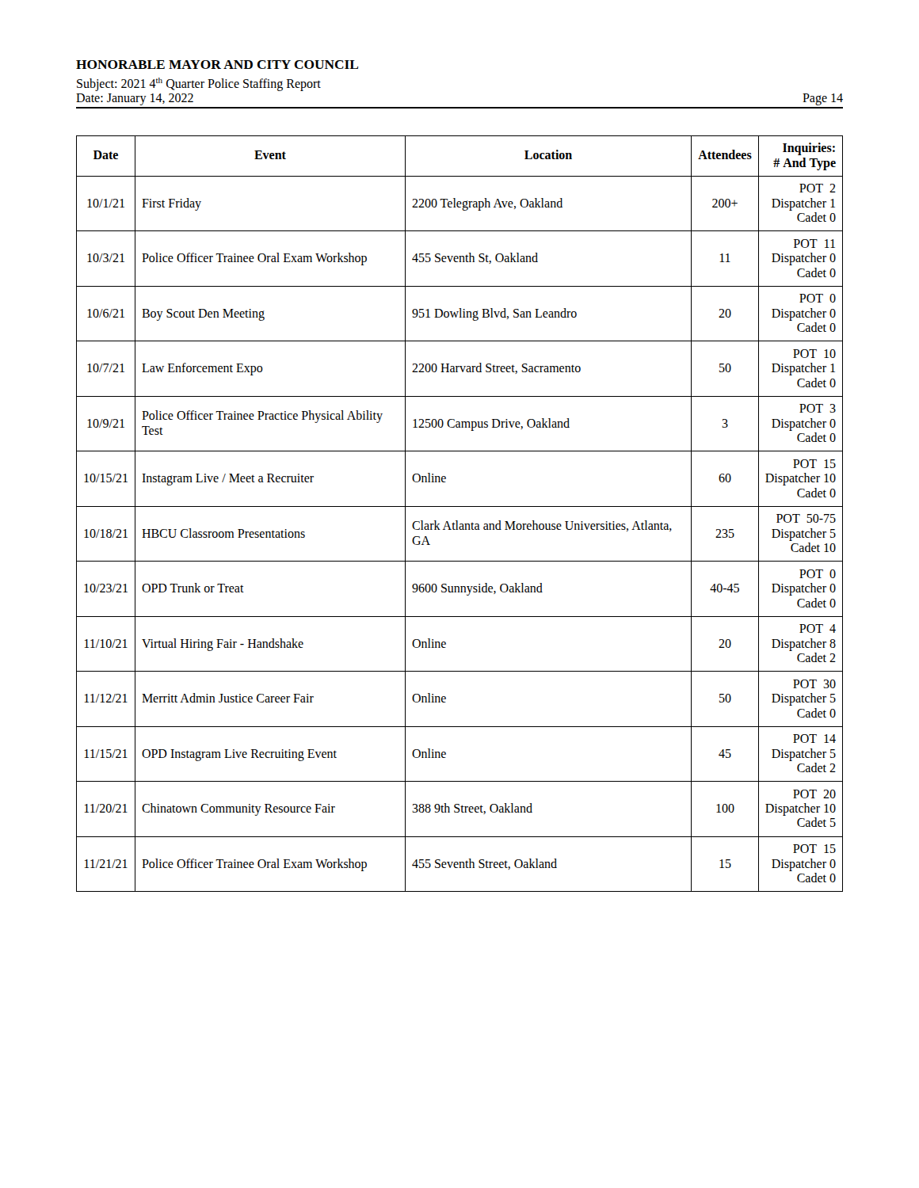HONORABLE MAYOR AND CITY COUNCIL
Subject: 2021 4th Quarter Police Staffing Report
Date: January 14, 2022 Page 14
| Date | Event | Location | Attendees | Inquiries: # And Type |
| --- | --- | --- | --- | --- |
| 10/1/21 | First Friday | 2200 Telegraph Ave, Oakland | 200+ | POT 2 Dispatcher 1 Cadet 0 |
| 10/3/21 | Police Officer Trainee Oral Exam Workshop | 455 Seventh St, Oakland | 11 | POT 11 Dispatcher 0 Cadet 0 |
| 10/6/21 | Boy Scout Den Meeting | 951 Dowling Blvd, San Leandro | 20 | POT 0 Dispatcher 0 Cadet 0 |
| 10/7/21 | Law Enforcement Expo | 2200 Harvard Street, Sacramento | 50 | POT 10 Dispatcher 1 Cadet 0 |
| 10/9/21 | Police Officer Trainee Practice Physical Ability Test | 12500 Campus Drive, Oakland | 3 | POT 3 Dispatcher 0 Cadet 0 |
| 10/15/21 | Instagram Live / Meet a Recruiter | Online | 60 | POT 15 Dispatcher 10 Cadet 0 |
| 10/18/21 | HBCU Classroom Presentations | Clark Atlanta and Morehouse Universities, Atlanta, GA | 235 | POT 50-75 Dispatcher 5 Cadet 10 |
| 10/23/21 | OPD Trunk or Treat | 9600 Sunnyside, Oakland | 40-45 | POT 0 Dispatcher 0 Cadet 0 |
| 11/10/21 | Virtual Hiring Fair - Handshake | Online | 20 | POT 4 Dispatcher 8 Cadet 2 |
| 11/12/21 | Merritt Admin Justice Career Fair | Online | 50 | POT 30 Dispatcher 5 Cadet 0 |
| 11/15/21 | OPD Instagram Live Recruiting Event | Online | 45 | POT 14 Dispatcher 5 Cadet 2 |
| 11/20/21 | Chinatown Community Resource Fair | 388 9th Street, Oakland | 100 | POT 20 Dispatcher 10 Cadet 5 |
| 11/21/21 | Police Officer Trainee Oral Exam Workshop | 455 Seventh Street, Oakland | 15 | POT 15 Dispatcher 0 Cadet 0 |